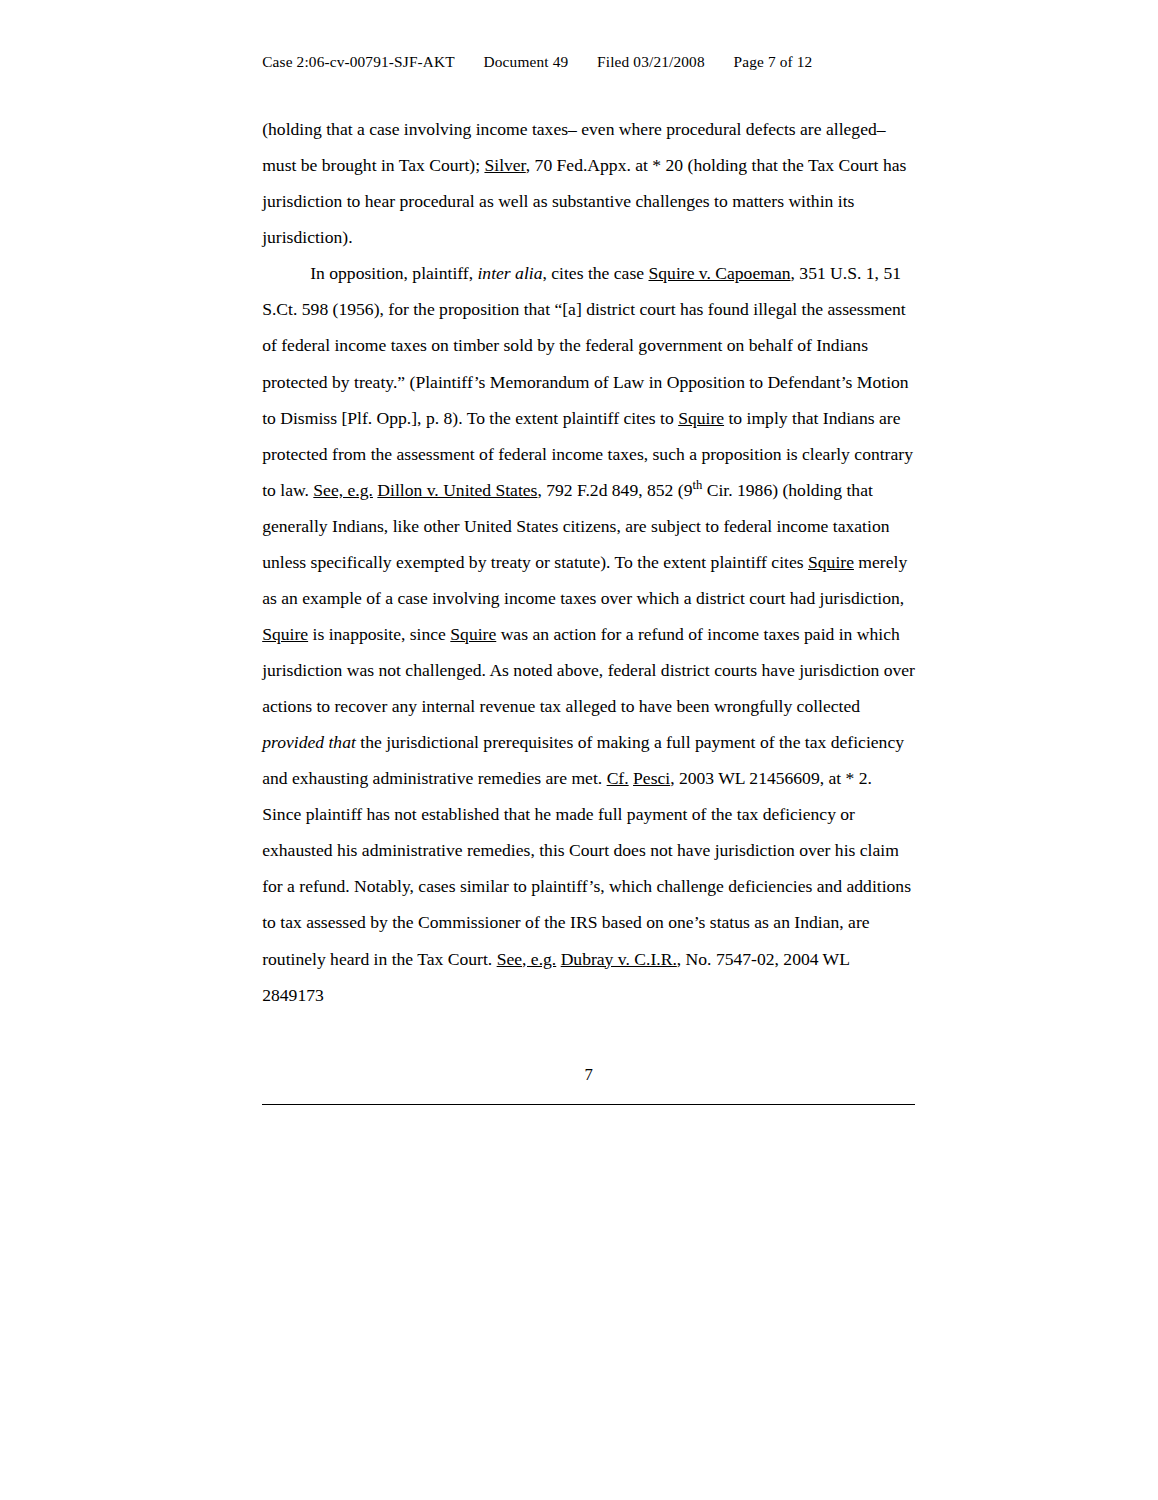Case 2:06-cv-00791-SJF-AKT Document 49 Filed 03/21/2008 Page 7 of 12
(holding that a case involving income taxes– even where procedural defects are alleged– must be brought in Tax Court); Silver, 70 Fed.Appx. at * 20 (holding that the Tax Court has jurisdiction to hear procedural as well as substantive challenges to matters within its jurisdiction).
In opposition, plaintiff, inter alia, cites the case Squire v. Capoeman, 351 U.S. 1, 51 S.Ct. 598 (1956), for the proposition that “[a] district court has found illegal the assessment of federal income taxes on timber sold by the federal government on behalf of Indians protected by treaty.” (Plaintiff’s Memorandum of Law in Opposition to Defendant’s Motion to Dismiss [Plf. Opp.], p. 8). To the extent plaintiff cites to Squire to imply that Indians are protected from the assessment of federal income taxes, such a proposition is clearly contrary to law. See, e.g. Dillon v. United States, 792 F.2d 849, 852 (9th Cir. 1986) (holding that generally Indians, like other United States citizens, are subject to federal income taxation unless specifically exempted by treaty or statute). To the extent plaintiff cites Squire merely as an example of a case involving income taxes over which a district court had jurisdiction, Squire is inapposite, since Squire was an action for a refund of income taxes paid in which jurisdiction was not challenged. As noted above, federal district courts have jurisdiction over actions to recover any internal revenue tax alleged to have been wrongfully collected provided that the jurisdictional prerequisites of making a full payment of the tax deficiency and exhausting administrative remedies are met. Cf. Pesci, 2003 WL 21456609, at * 2. Since plaintiff has not established that he made full payment of the tax deficiency or exhausted his administrative remedies, this Court does not have jurisdiction over his claim for a refund. Notably, cases similar to plaintiff’s, which challenge deficiencies and additions to tax assessed by the Commissioner of the IRS based on one’s status as an Indian, are routinely heard in the Tax Court. See, e.g. Dubray v. C.I.R., No. 7547-02, 2004 WL 2849173
7